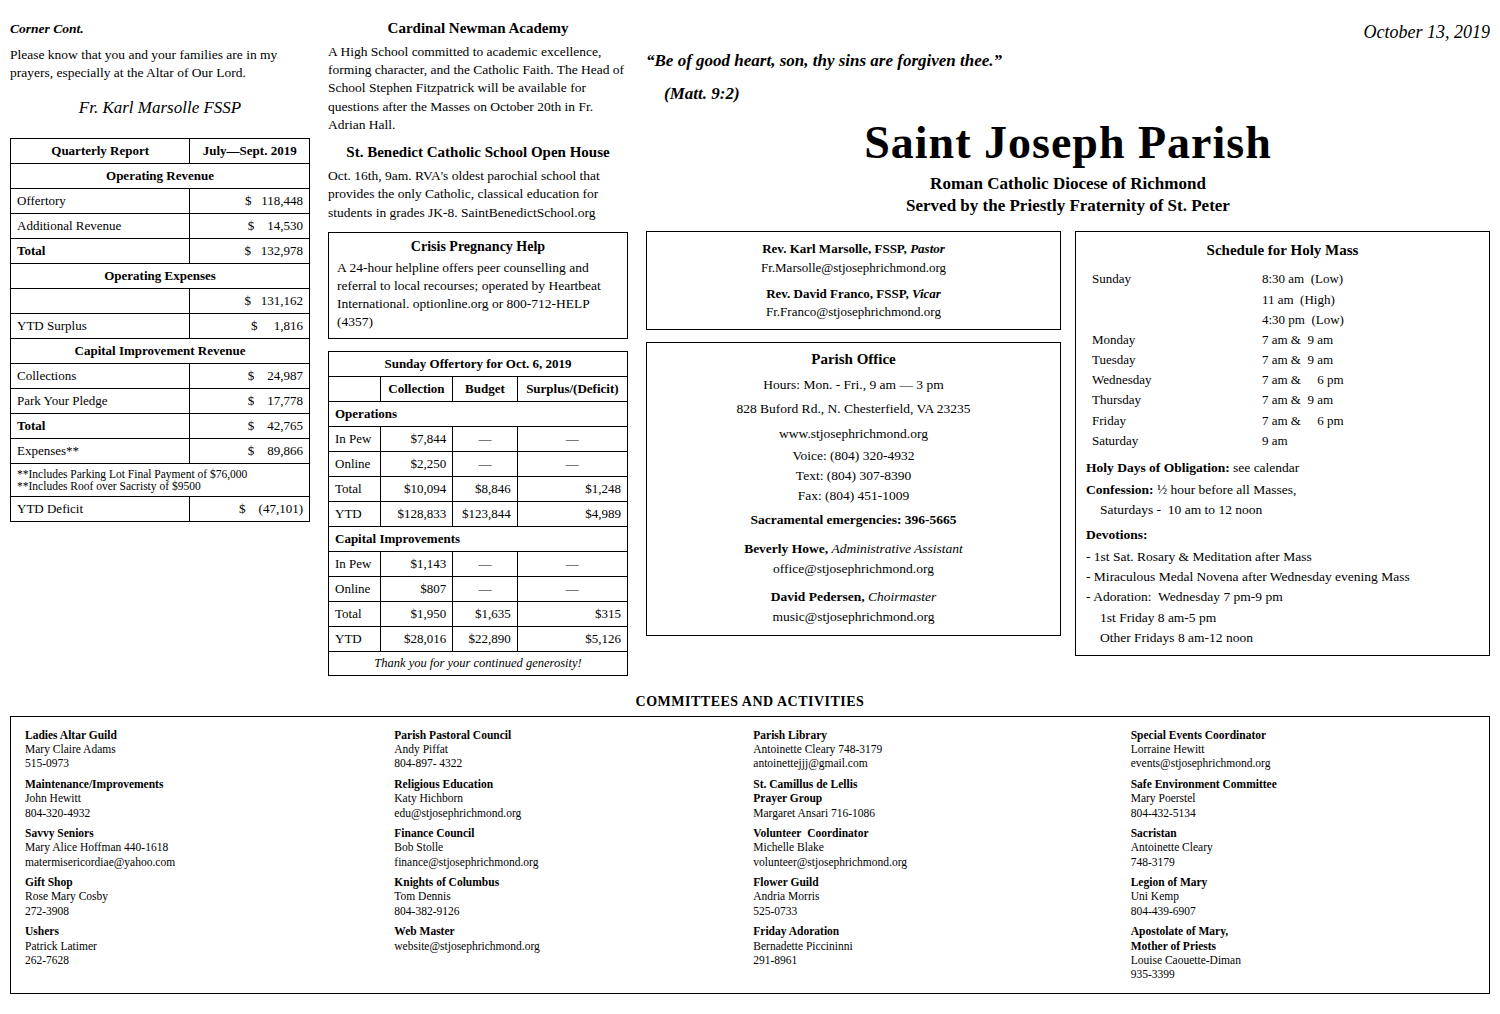Corner Cont.
Please know that you and your families are in my prayers, especially at the Altar of Our Lord.
Fr. Karl Marsolle FSSP
| Quarterly Report | July—Sept. 2019 |
| --- | --- |
| Operating Revenue |
| Offertory | $ 118,448 |
| Additional Revenue | $ 14,530 |
| Total | $ 132,978 |
| Operating Expenses |
| | $ 131,162 |
| YTD Surplus | $ 1,816 |
| Capital Improvement Revenue |
| Collections | $ 24,987 |
| Park Your Pledge | $ 17,778 |
| Total | $ 42,765 |
| Expenses** | $ 89,866 |
| **Includes Parking Lot Final Payment of $76,000 **Includes Roof over Sacristy of $9500 |
| YTD Deficit | $ (47,101) |
Cardinal Newman Academy
A High School committed to academic excellence, forming character, and the Catholic Faith. The Head of School Stephen Fitzpatrick will be available for questions after the Masses on October 20th in Fr. Adrian Hall.
St. Benedict Catholic School Open House
Oct. 16th, 9am. RVA's oldest parochial school that provides the only Catholic, classical education for students in grades JK-8. SaintBenedictSchool.org
Crisis Pregnancy Help
A 24-hour helpline offers peer counselling and referral to local recourses; operated by Heartbeat International. optionline.org or 800-712-HELP (4357)
| Sunday Offertory for Oct. 6, 2019 |
| --- |
| | Collection | Budget | Surplus/(Deficit) |
| Operations |
| In Pew | $7,844 | — | — |
| Online | $2,250 | — | — |
| Total | $10,094 | $8,846 | $1,248 |
| YTD | $128,833 | $123,844 | $4,989 |
| Capital Improvements |
| In Pew | $1,143 | — | — |
| Online | $807 | — | — |
| Total | $1,950 | $1,635 | $315 |
| YTD | $28,016 | $22,890 | $5,126 |
| Thank you for your continued generosity! |
October 13, 2019
“Be of good heart, son, thy sins are forgiven thee.” (Matt. 9:2)
Saint Joseph Parish
Roman Catholic Diocese of Richmond
Served by the Priestly Fraternity of St. Peter
Rev. Karl Marsolle, FSSP, Pastor
Fr.Marsolle@stjosephrichmond.org
Rev. David Franco, FSSP, Vicar
Fr.Franco@stjosephrichmond.org
Parish Office
Hours: Mon. - Fri., 9 am — 3 pm
828 Buford Rd., N. Chesterfield, VA 23235
www.stjosephrichmond.org
Voice: (804) 320-4932
Text: (804) 307-8390
Fax: (804) 451-1009
Sacramental emergencies: 396-5665
Beverly Howe, Administrative Assistant
office@stjosephrichmond.org
David Pedersen, Choirmaster
music@stjosephrichmond.org
Schedule for Holy Mass
| Sunday | 8:30 am (Low) |
| | 11 am (High) |
| | 4:30 pm (Low) |
| Monday | 7 am & 9 am |
| Tuesday | 7 am & 9 am |
| Wednesday | 7 am & 6 pm |
| Thursday | 7 am & 9 am |
| Friday | 7 am & 6 pm |
| Saturday | 9 am |
Holy Days of Obligation: see calendar
Confession: ½ hour before all Masses,
Saturdays - 10 am to 12 noon
Devotions:
- 1st Sat. Rosary & Meditation after Mass
- Miraculous Medal Novena after Wednesday evening Mass
- Adoration: Wednesday 7 pm-9 pm
1st Friday 8 am-5 pm
Other Fridays 8 am-12 noon
COMMITTEES AND ACTIVITIES
| Ladies Altar Guild Mary Claire Adams 515-0973 | Parish Pastoral Council Andy Piffat 804-897- 4322 | Parish Library Antoinette Cleary 748-3179 antoinettejjj@gmail.com | Special Events Coordinator Lorraine Hewitt events@stjosephrichmond.org |
| Maintenance/Improvements John Hewitt 804-320-4932 | Religious Education Katy Hichborn edu@stjosephrichmond.org | St. Camillus de Lellis Prayer Group Margaret Ansari 716-1086 | Safe Environment Committee Mary Poerstel 804-432-5134 |
| Savvy Seniors Mary Alice Hoffman 440-1618 matermisericordiae@yahoo.com | Finance Council Bob Stolle finance@stjosephrichmond.org | Volunteer Coordinator Michelle Blake volunteer@stjosephrichmond.org | Sacristan Antoinette Cleary 748-3179 |
| Gift Shop Rose Mary Cosby 272-3908 | Knights of Columbus Tom Dennis 804-382-9126 | Flower Guild Andria Morris 525-0733 | Legion of Mary Uni Kemp 804-439-6907 |
| Ushers Patrick Latimer 262-7628 | Web Master website@stjosephrichmond.org | Friday Adoration Bernadette Piccininni 291-8961 | Apostolate of Mary, Mother of Priests Louise Caouette-Diman 935-3399 |